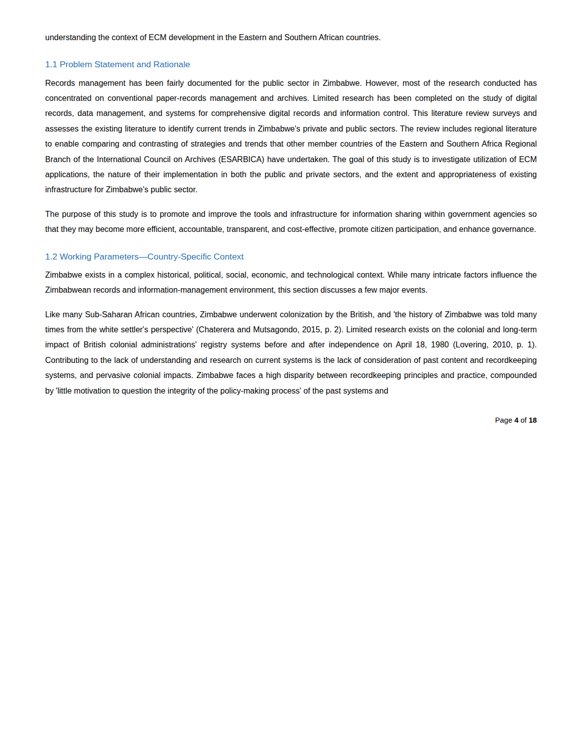understanding the context of ECM development in the Eastern and Southern African countries.
1.1 Problem Statement and Rationale
Records management has been fairly documented for the public sector in Zimbabwe. However, most of the research conducted has concentrated on conventional paper-records management and archives. Limited research has been completed on the study of digital records, data management, and systems for comprehensive digital records and information control. This literature review surveys and assesses the existing literature to identify current trends in Zimbabwe's private and public sectors. The review includes regional literature to enable comparing and contrasting of strategies and trends that other member countries of the Eastern and Southern Africa Regional Branch of the International Council on Archives (ESARBICA) have undertaken. The goal of this study is to investigate utilization of ECM applications, the nature of their implementation in both the public and private sectors, and the extent and appropriateness of existing infrastructure for Zimbabwe's public sector.
The purpose of this study is to promote and improve the tools and infrastructure for information sharing within government agencies so that they may become more efficient, accountable, transparent, and cost-effective, promote citizen participation, and enhance governance.
1.2 Working Parameters—Country-Specific Context
Zimbabwe exists in a complex historical, political, social, economic, and technological context. While many intricate factors influence the Zimbabwean records and information-management environment, this section discusses a few major events.
Like many Sub-Saharan African countries, Zimbabwe underwent colonization by the British, and 'the history of Zimbabwe was told many times from the white settler's perspective' (Chaterera and Mutsagondo, 2015, p. 2). Limited research exists on the colonial and long-term impact of British colonial administrations' registry systems before and after independence on April 18, 1980 (Lovering, 2010, p. 1). Contributing to the lack of understanding and research on current systems is the lack of consideration of past content and recordkeeping systems, and pervasive colonial impacts. Zimbabwe faces a high disparity between recordkeeping principles and practice, compounded by 'little motivation to question the integrity of the policy-making process' of the past systems and
Page 4 of 18